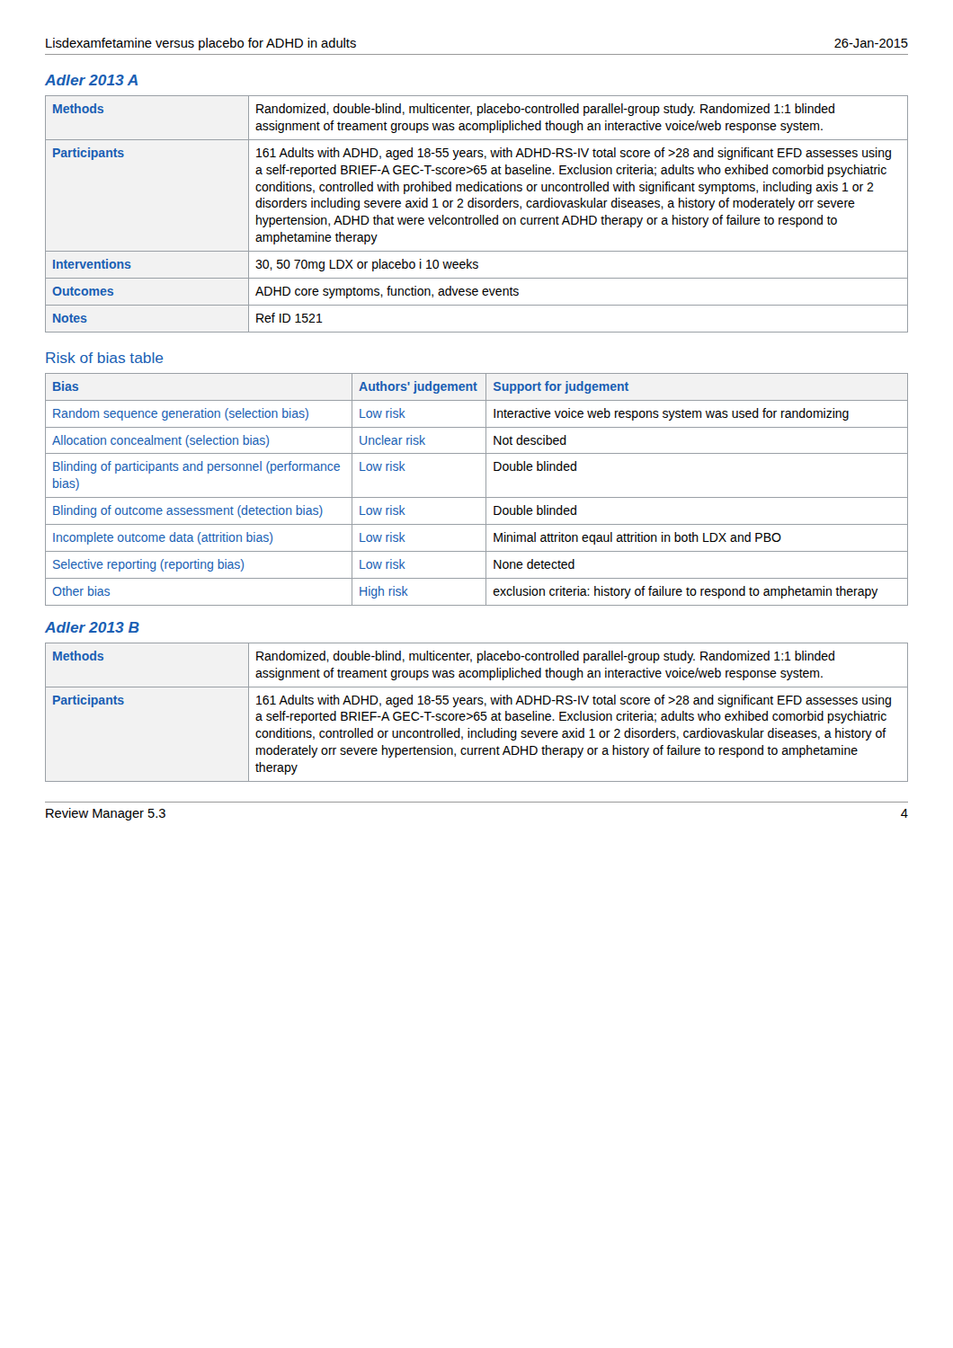Lisdexamfetamine versus placebo for ADHD in adults 26-Jan-2015
Adler 2013 A
| Methods | Randomized, double-blind, multicenter, placebo-controlled parallel-group study. Randomized 1:1 blinded assignment of treament groups was acomplipliched though an interactive voice/web response system. |
| Participants | 161 Adults with ADHD, aged 18-55 years, with ADHD-RS-IV total score of >28 and significant EFD assesses using a self-reported BRIEF-A GEC-T-score>65 at baseline. Exclusion criteria; adults who exhibed comorbid psychiatric conditions, controlled with prohibed medications or uncontrolled with significant symptoms, including axis 1 or 2 disorders including severe axid 1 or 2 disorders, cardiovaskular diseases, a history of moderately orr severe hypertension, ADHD that were velcontrolled on current ADHD therapy or a history of failure to respond to amphetamine therapy |
| Interventions | 30, 50 70mg LDX or placebo i 10 weeks |
| Outcomes | ADHD core symptoms, function, advese events |
| Notes | Ref ID 1521 |
Risk of bias table
| Bias | Authors' judgement | Support for judgement |
| --- | --- | --- |
| Random sequence generation (selection bias) | Low risk | Interactive voice web respons system was used for randomizing |
| Allocation concealment (selection bias) | Unclear risk | Not descibed |
| Blinding of participants and personnel (performance bias) | Low risk | Double blinded |
| Blinding of outcome assessment (detection bias) | Low risk | Double blinded |
| Incomplete outcome data (attrition bias) | Low risk | Minimal attriton eqaul attrition in both LDX and PBO |
| Selective reporting (reporting bias) | Low risk | None detected |
| Other bias | High risk | exclusion criteria: history of failure to respond to amphetamin therapy |
Adler 2013 B
| Methods | Randomized, double-blind, multicenter, placebo-controlled parallel-group study. Randomized 1:1 blinded assignment of treament groups was acomplipliched though an interactive voice/web response system. |
| Participants | 161 Adults with ADHD, aged 18-55 years, with ADHD-RS-IV total score of >28 and significant EFD assesses using a self-reported BRIEF-A GEC-T-score>65 at baseline. Exclusion criteria; adults who exhibed comorbid psychiatric conditions, controlled or uncontrolled, including severe axid 1 or 2 disorders, cardiovaskular diseases, a history of moderately orr severe hypertension, current ADHD therapy or a history of failure to respond to amphetamine therapy |
Review Manager 5.3 4